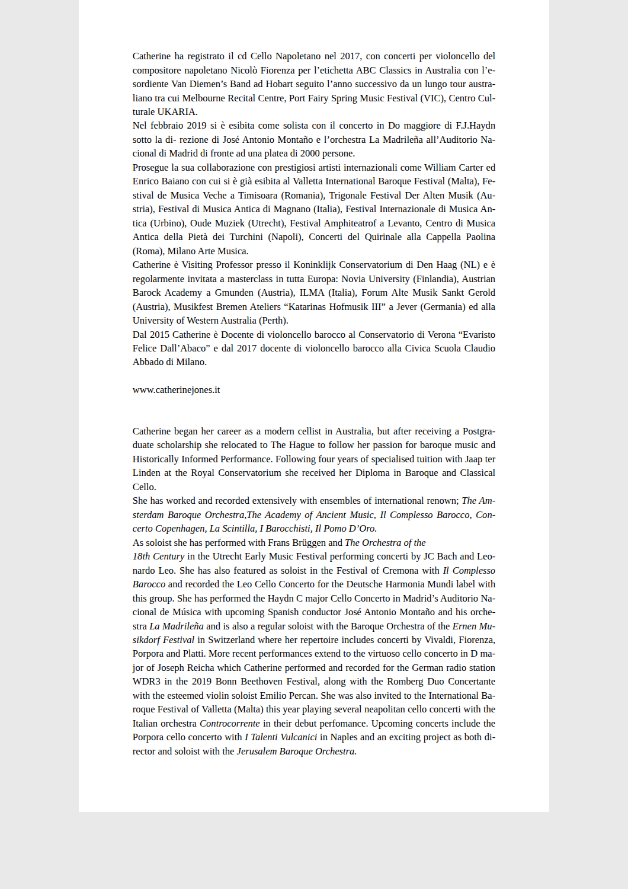Catherine ha registrato il cd Cello Napoletano nel 2017, con concerti per violoncello del compositore napoletano Nicolò Fiorenza per l’etichetta ABC Classics in Australia con l’esordiente Van Diemen’s Band ad Hobart seguito l’anno successivo da un lungo tour australiano tra cui Melbourne Recital Centre, Port Fairy Spring Music Festival (VIC), Centro Culturale UKARIA.
Nel febbraio 2019 si è esibita come solista con il concerto in Do maggiore di F.J.Haydn sotto la di- rezione di José Antonio Montaño e l’orchestra La Madrileña all’Auditorio Nacional di Madrid di fronte ad una platea di 2000 persone.
Prosegue la sua collaborazione con prestigiosi artisti internazionali come William Carter ed Enrico Baiano con cui si è già esibita al Valletta International Baroque Festival (Malta), Festival de Musica Veche a Timisoara (Romania), Trigonale Festival Der Alten Musik (Austria), Festival di Musica Antica di Magnano (Italia), Festival Internazionale di Musica Antica (Urbino), Oude Muziek (Utrecht), Festival Amphiteatrof a Levanto, Centro di Musica Antica della Pietà dei Turchini (Napoli), Concerti del Quirinale alla Cappella Paolina (Roma), Milano Arte Musica.
Catherine è Visiting Professor presso il Koninklijk Conservatorium di Den Haag (NL) e è regolarmente invitata a masterclass in tutta Europa: Novia University (Finlandia), Austrian Barock Academy a Gmunden (Austria), ILMA (Italia), Forum Alte Musik Sankt Gerold (Austria), Musikfest Bremen Ateliers “Katarinas Hofmusik III” a Jever (Germania) ed alla University of Western Australia (Perth).
Dal 2015 Catherine è Docente di violoncello barocco al Conservatorio di Verona “Evaristo Felice Dall’Abaco” e dal 2017 docente di violoncello barocco alla Civica Scuola Claudio Abbado di Milano.
www.catherinejones.it
Catherine began her career as a modern cellist in Australia, but after receiving a Postgraduate scholarship she relocated to The Hague to follow her passion for baroque music and Historically Informed Performance. Following four years of specialised tuition with Jaap ter Linden at the Royal Conservatorium she received her Diploma in Baroque and Classical Cello.
She has worked and recorded extensively with ensembles of international renown; The Amsterdam Baroque Orchestra,The Academy of Ancient Music, Il Complesso Barocco, Concerto Copenhagen, La Scintilla, I Barocchisti, Il Pomo D’Oro.
As soloist she has performed with Frans Brüggen and The Orchestra of the
18th Century in the Utrecht Early Music Festival performing concerti by JC Bach and Leonardo Leo. She has also featured as soloist in the Festival of Cremona with Il Complesso Barocco and recorded the Leo Cello Concerto for the Deutsche Harmonia Mundi label with this group. She has performed the Haydn C major Cello Concerto in Madrid’s Auditorio Nacional de Música with upcoming Spanish conductor José Antonio Montaño and his orchestra La Madrileña and is also a regular soloist with the Baroque Orchestra of the Ernen Musikdorf Festival in Switzerland where her repertoire includes concerti by Vivaldi, Fiorenza, Porpora and Platti. More recent performances extend to the virtuoso cello concerto in D major of Joseph Reicha which Catherine performed and recorded for the German radio station WDR3 in the 2019 Bonn Beethoven Festival, along with the Romberg Duo Concertante with the esteemed violin soloist Emilio Percan. She was also invited to the International Baroque Festival of Valletta (Malta) this year playing several neapolitan cello concerti with the Italian orchestra Controcorrente in their debut perfomance. Upcoming concerts include the Porpora cello concerto with I Talenti Vulcanici in Naples and an exciting project as both director and soloist with the Jerusalem Baroque Orchestra.